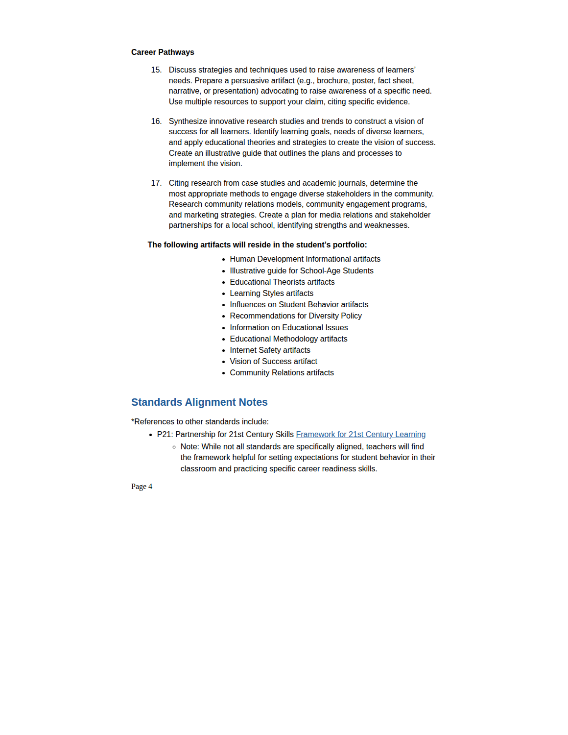Career Pathways
Discuss strategies and techniques used to raise awareness of learners’ needs. Prepare a persuasive artifact (e.g., brochure, poster, fact sheet, narrative, or presentation) advocating to raise awareness of a specific need. Use multiple resources to support your claim, citing specific evidence.
Synthesize innovative research studies and trends to construct a vision of success for all learners. Identify learning goals, needs of diverse learners, and apply educational theories and strategies to create the vision of success. Create an illustrative guide that outlines the plans and processes to implement the vision.
Citing research from case studies and academic journals, determine the most appropriate methods to engage diverse stakeholders in the community. Research community relations models, community engagement programs, and marketing strategies. Create a plan for media relations and stakeholder partnerships for a local school, identifying strengths and weaknesses.
The following artifacts will reside in the student’s portfolio:
Human Development Informational artifacts
Illustrative guide for School-Age Students
Educational Theorists artifacts
Learning Styles artifacts
Influences on Student Behavior artifacts
Recommendations for Diversity Policy
Information on Educational Issues
Educational Methodology artifacts
Internet Safety artifacts
Vision of Success artifact
Community Relations artifacts
Standards Alignment Notes
*References to other standards include:
P21: Partnership for 21st Century Skills Framework for 21st Century Learning
Note: While not all standards are specifically aligned, teachers will find the framework helpful for setting expectations for student behavior in their classroom and practicing specific career readiness skills.
Page 4